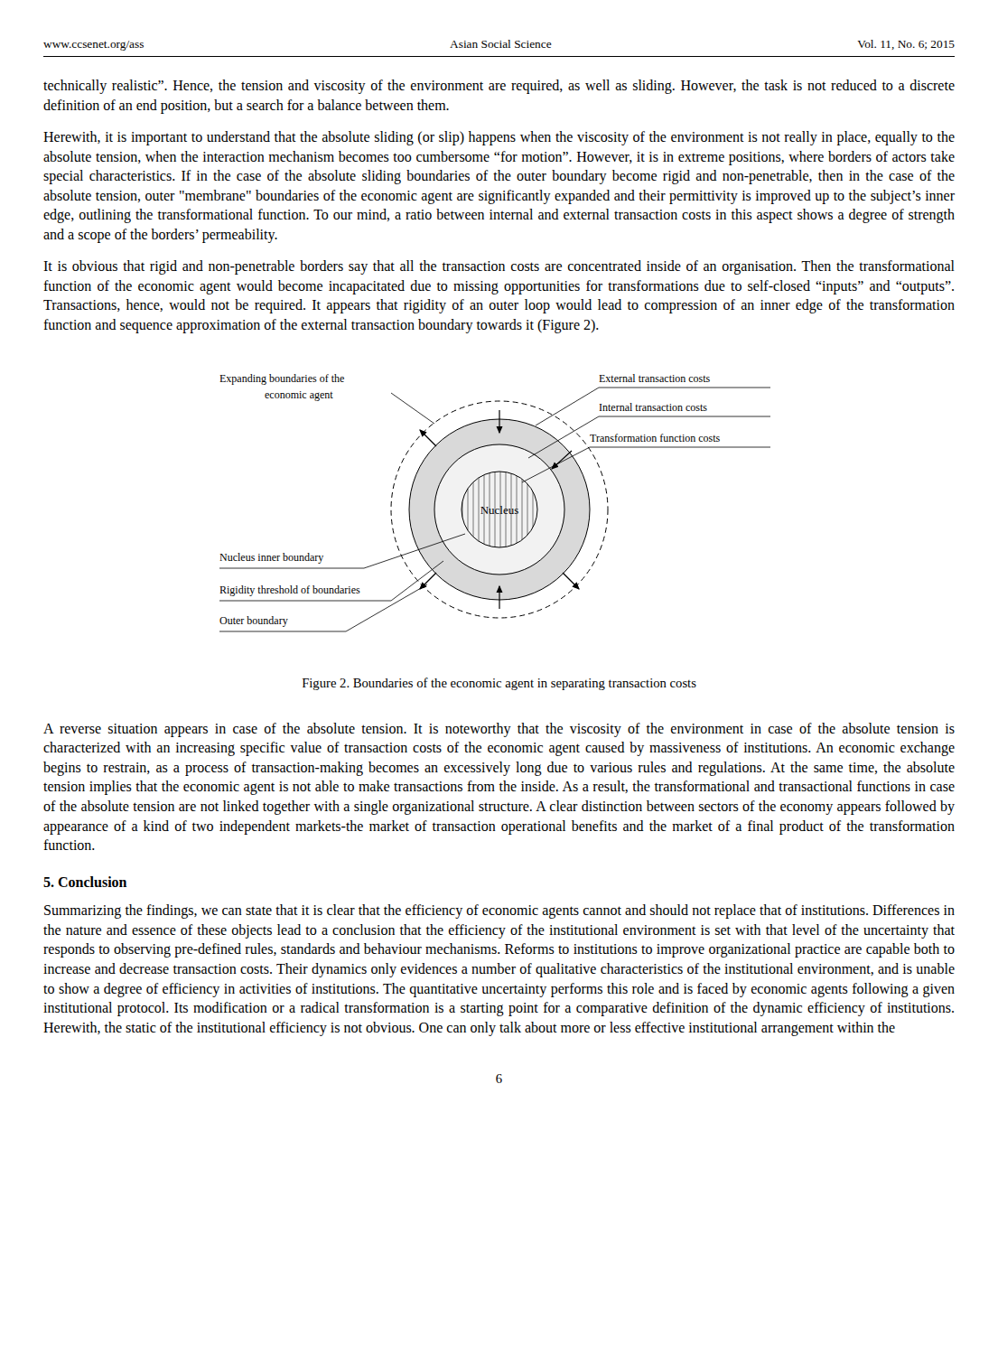www.ccsenet.org/ass Asian Social Science Vol. 11, No. 6; 2015
technically realistic”. Hence, the tension and viscosity of the environment are required, as well as sliding. However, the task is not reduced to a discrete definition of an end position, but a search for a balance between them.
Herewith, it is important to understand that the absolute sliding (or slip) happens when the viscosity of the environment is not really in place, equally to the absolute tension, when the interaction mechanism becomes too cumbersome “for motion”. However, it is in extreme positions, where borders of actors take special characteristics. If in the case of the absolute sliding boundaries of the outer boundary become rigid and non-penetrable, then in the case of the absolute tension, outer "membrane" boundaries of the economic agent are significantly expanded and their permittivity is improved up to the subject’s inner edge, outlining the transformational function. To our mind, a ratio between internal and external transaction costs in this aspect shows a degree of strength and a scope of the borders’ permeability.
It is obvious that rigid and non-penetrable borders say that all the transaction costs are concentrated inside of an organisation. Then the transformational function of the economic agent would become incapacitated due to missing opportunities for transformations due to self-closed “inputs” and “outputs”. Transactions, hence, would not be required. It appears that rigidity of an outer loop would lead to compression of an inner edge of the transformation function and sequence approximation of the external transaction boundary towards it (Figure 2).
Nucleus External transaction costs Internal transaction costs Transformation function costs Expanding boundaries of the economic agent Nucleus inner boundary Rigidity threshold of boundaries Outer boundary
Figure 2. Boundaries of the economic agent in separating transaction costs
A reverse situation appears in case of the absolute tension. It is noteworthy that the viscosity of the environment in case of the absolute tension is characterized with an increasing specific value of transaction costs of the economic agent caused by massiveness of institutions. An economic exchange begins to restrain, as a process of transaction-making becomes an excessively long due to various rules and regulations. At the same time, the absolute tension implies that the economic agent is not able to make transactions from the inside. As a result, the transformational and transactional functions in case of the absolute tension are not linked together with a single organizational structure. A clear distinction between sectors of the economy appears followed by appearance of a kind of two independent markets-the market of transaction operational benefits and the market of a final product of the transformation function.
5. Conclusion
Summarizing the findings, we can state that it is clear that the efficiency of economic agents cannot and should not replace that of institutions. Differences in the nature and essence of these objects lead to a conclusion that the efficiency of the institutional environment is set with that level of the uncertainty that responds to observing pre-defined rules, standards and behaviour mechanisms. Reforms to institutions to improve organizational practice are capable both to increase and decrease transaction costs. Their dynamics only evidences a number of qualitative characteristics of the institutional environment, and is unable to show a degree of efficiency in activities of institutions. The quantitative uncertainty performs this role and is faced by economic agents following a given institutional protocol. Its modification or a radical transformation is a starting point for a comparative definition of the dynamic efficiency of institutions. Herewith, the static of the institutional efficiency is not obvious. One can only talk about more or less effective institutional arrangement within the
6